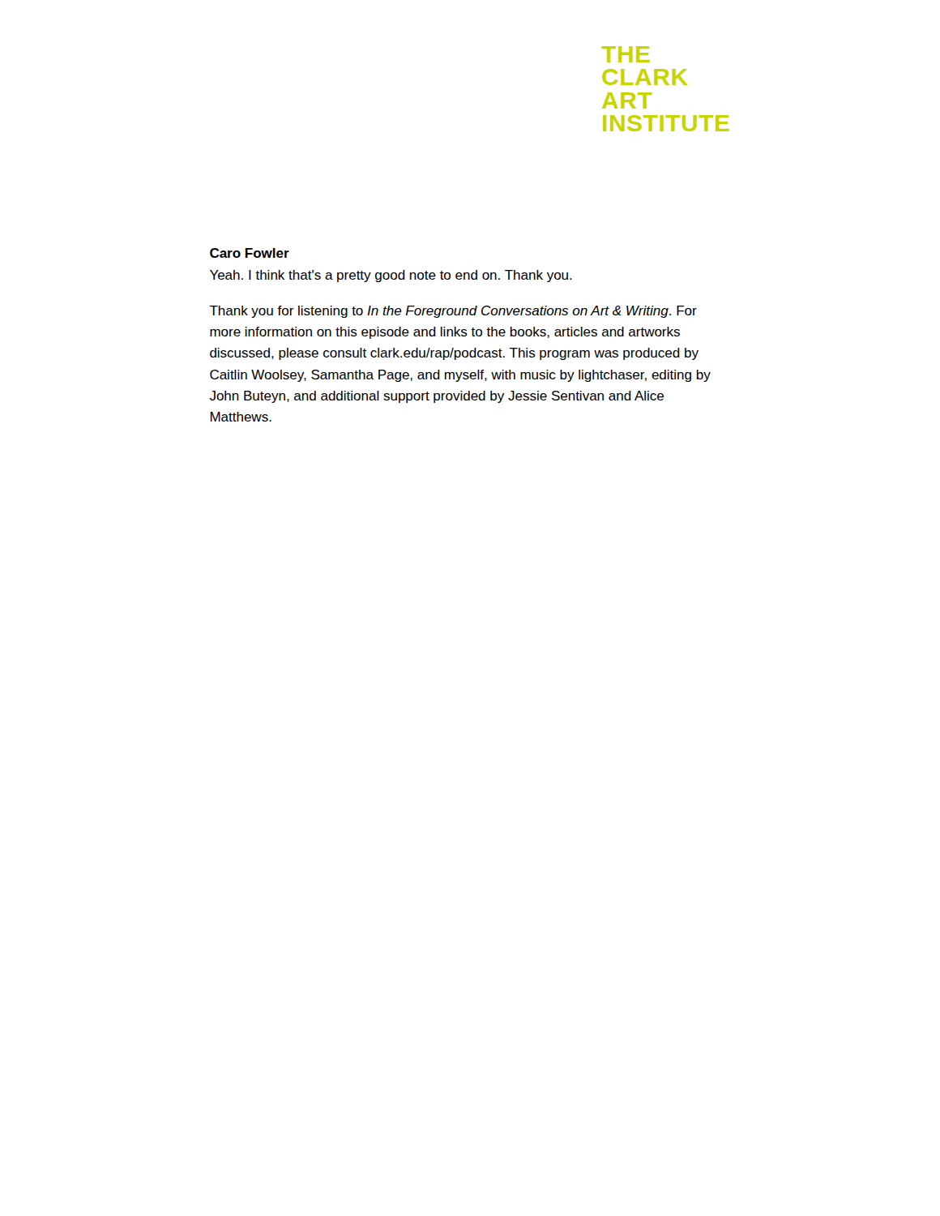The
Clark
Art
Institute
Caro Fowler
Yeah. I think that's a pretty good note to end on. Thank you.
Thank you for listening to In the Foreground Conversations on Art & Writing. For more information on this episode and links to the books, articles and artworks discussed, please consult clark.edu/rap/podcast. This program was produced by Caitlin Woolsey, Samantha Page, and myself, with music by lightchaser, editing by John Buteyn, and additional support provided by Jessie Sentivan and Alice Matthews.